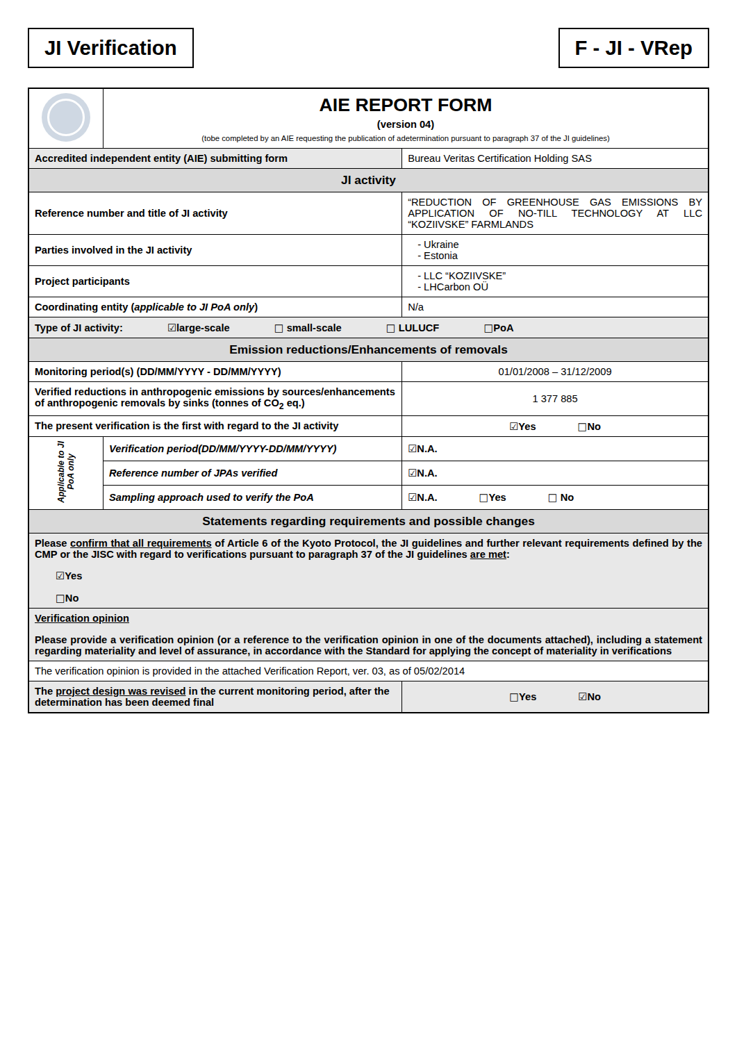JI Verification
F - JI - VRep
| | AIE REPORT FORM (version 04) (tobe completed by an AIE requesting the publication of adetermination pursuant to paragraph 37 of the JI guidelines) |
| Accredited independent entity (AIE) submitting form | Bureau Veritas Certification Holding SAS |
| JI activity |
| Reference number and title of JI activity | “REDUCTION OF GREENHOUSE GAS EMISSIONS BY APPLICATION OF NO-TILL TECHNOLOGY AT LLC “KOZIIVSKE” FARMLANDS |
| Parties involved in the JI activity | Ukraine Estonia |
| Project participants | LLC “KOZIIVSKE” LHCarbon OÜ |
| Coordinating entity ( applicable to JI PoA only ) | N/a |
| Type of JI activity: ☑ large-scale □ small-scale □ LULUCF □ PoA |
| Emission reductions/Enhancements of removals |
| Monitoring period(s) (DD/MM/YYYY - DD/MM/YYYY) | 01/01/2008 – 31/12/2009 |
| Verified reductions in anthropogenic emissions by sources/enhancements of anthropogenic removals by sinks (tonnes of CO 2 eq.) | 1 377 885 |
| The present verification is the first with regard to the JI activity | ☑ Yes □ No |
| Applicable to JI PoA only | Verification period (DD/MM/YYYY-DD/MM/YYYY) | ☑ N.A. |
| Reference number of JPAs verified | ☑ N.A. |
| Sampling approach used to verify the PoA | ☑ N.A. □ Yes □ No |
| Statements regarding requirements and possible changes |
| Please confirm that all requirements of Article 6 of the Kyoto Protocol, the JI guidelines and further relevant requirements defined by the CMP or the JISC with regard to verifications pursuant to paragraph 37 of the JI guidelines are met : ☑ Yes □ No |
| Verification opinion Please provide a verification opinion (or a reference to the verification opinion in one of the documents attached), including a statement regarding materiality and level of assurance, in accordance with the Standard for applying the concept of materiality in verifications |
| The verification opinion is provided in the attached Verification Report, ver. 03, as of 05/02/2014 |
| The project design was revised in the current monitoring period, after the determination has been deemed final | □ Yes ☑ No |